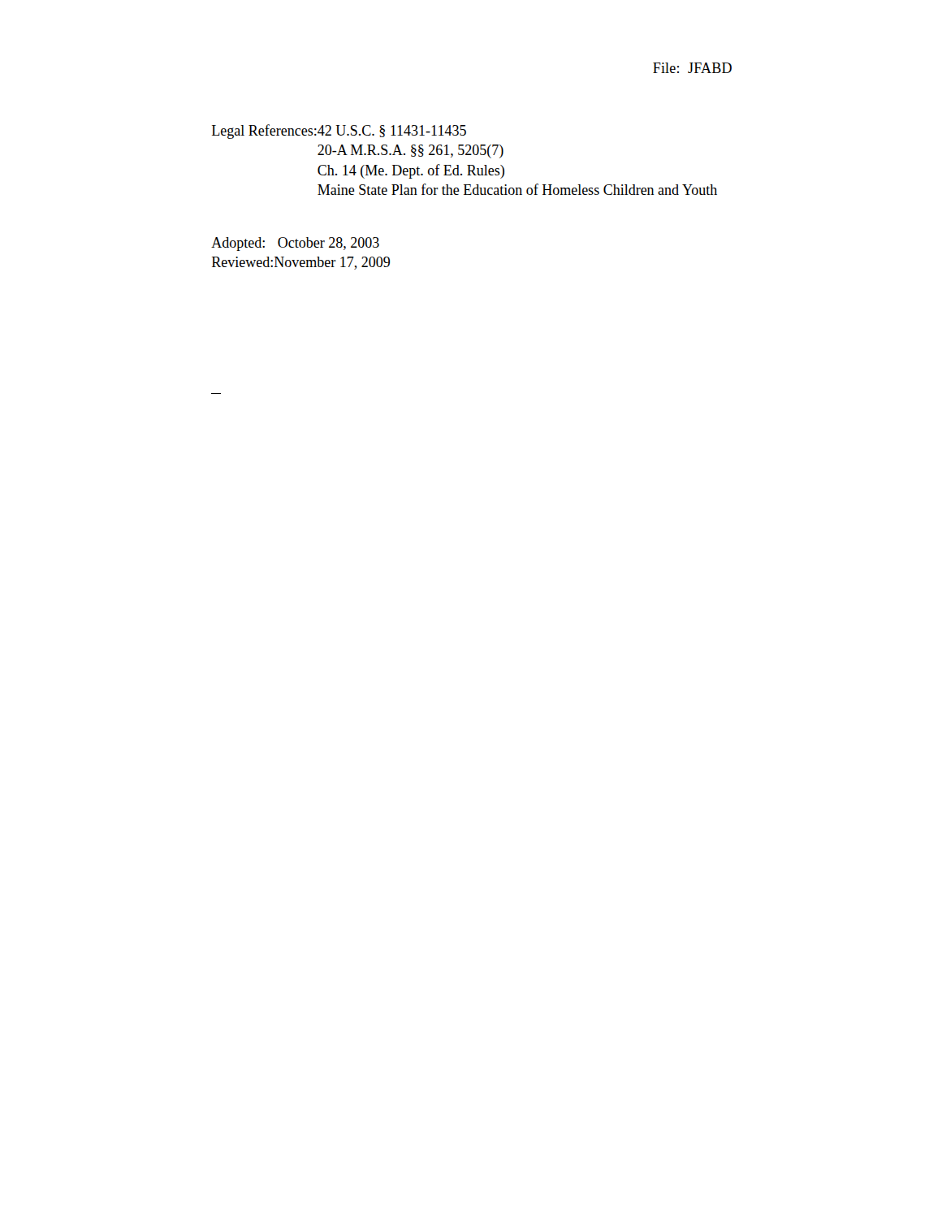File: JFABD
| Legal References: | 42 U.S.C. § 11431-11435 |
| | 20-A M.R.S.A. §§ 261, 5205(7) |
| | Ch. 14 (Me. Dept. of Ed. Rules) |
| | Maine State Plan for the Education of Homeless Children and Youth |
| Adopted: | October 28, 2003 |
| Reviewed: | November 17, 2009 |